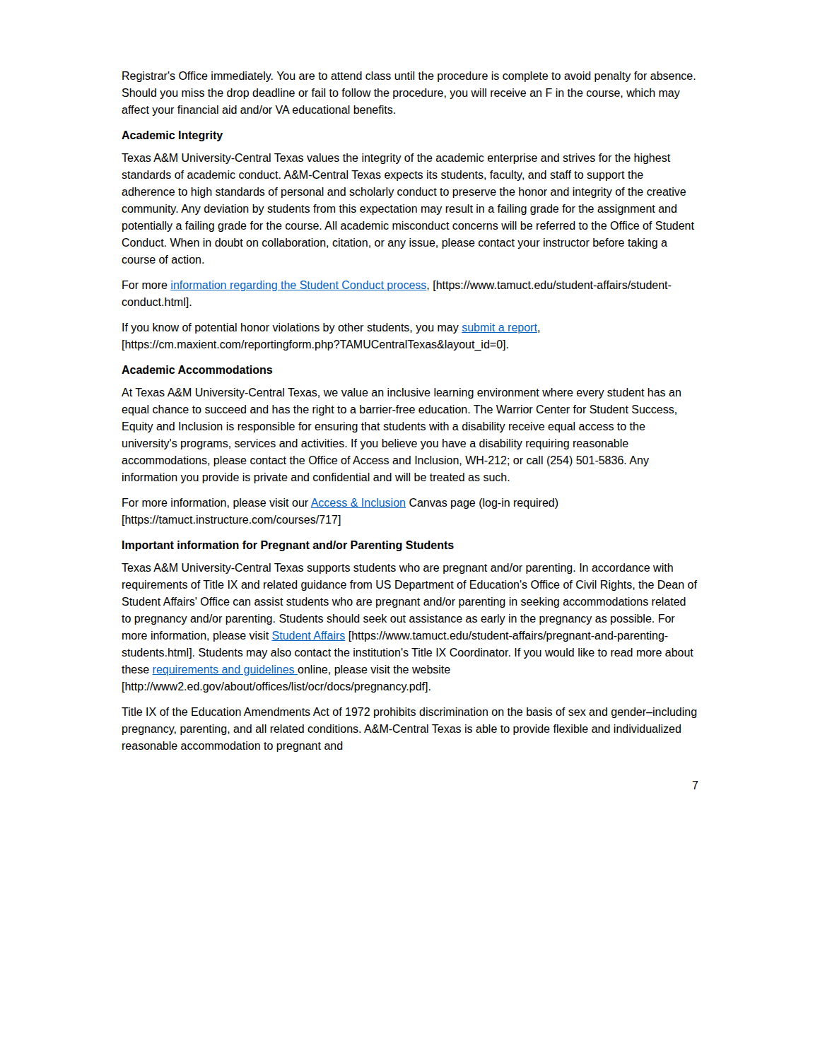Registrar's Office immediately. You are to attend class until the procedure is complete to avoid penalty for absence. Should you miss the drop deadline or fail to follow the procedure, you will receive an F in the course, which may affect your financial aid and/or VA educational benefits.
Academic Integrity
Texas A&M University-Central Texas values the integrity of the academic enterprise and strives for the highest standards of academic conduct. A&M-Central Texas expects its students, faculty, and staff to support the adherence to high standards of personal and scholarly conduct to preserve the honor and integrity of the creative community. Any deviation by students from this expectation may result in a failing grade for the assignment and potentially a failing grade for the course. All academic misconduct concerns will be referred to the Office of Student Conduct. When in doubt on collaboration, citation, or any issue, please contact your instructor before taking a course of action.
For more information regarding the Student Conduct process, [https://www.tamuct.edu/student-affairs/student-conduct.html].
If you know of potential honor violations by other students, you may submit a report, [https://cm.maxient.com/reportingform.php?TAMUCentralTexas&layout_id=0].
Academic Accommodations
At Texas A&M University-Central Texas, we value an inclusive learning environment where every student has an equal chance to succeed and has the right to a barrier-free education. The Warrior Center for Student Success, Equity and Inclusion is responsible for ensuring that students with a disability receive equal access to the university's programs, services and activities. If you believe you have a disability requiring reasonable accommodations, please contact the Office of Access and Inclusion, WH-212; or call (254) 501-5836. Any information you provide is private and confidential and will be treated as such.
For more information, please visit our Access & Inclusion Canvas page (log-in required) [https://tamuct.instructure.com/courses/717]
Important information for Pregnant and/or Parenting Students
Texas A&M University-Central Texas supports students who are pregnant and/or parenting. In accordance with requirements of Title IX and related guidance from US Department of Education's Office of Civil Rights, the Dean of Student Affairs' Office can assist students who are pregnant and/or parenting in seeking accommodations related to pregnancy and/or parenting. Students should seek out assistance as early in the pregnancy as possible. For more information, please visit Student Affairs [https://www.tamuct.edu/student-affairs/pregnant-and-parenting-students.html]. Students may also contact the institution's Title IX Coordinator. If you would like to read more about these requirements and guidelines online, please visit the website [http://www2.ed.gov/about/offices/list/ocr/docs/pregnancy.pdf].
Title IX of the Education Amendments Act of 1972 prohibits discrimination on the basis of sex and gender–including pregnancy, parenting, and all related conditions. A&M-Central Texas is able to provide flexible and individualized reasonable accommodation to pregnant and
7